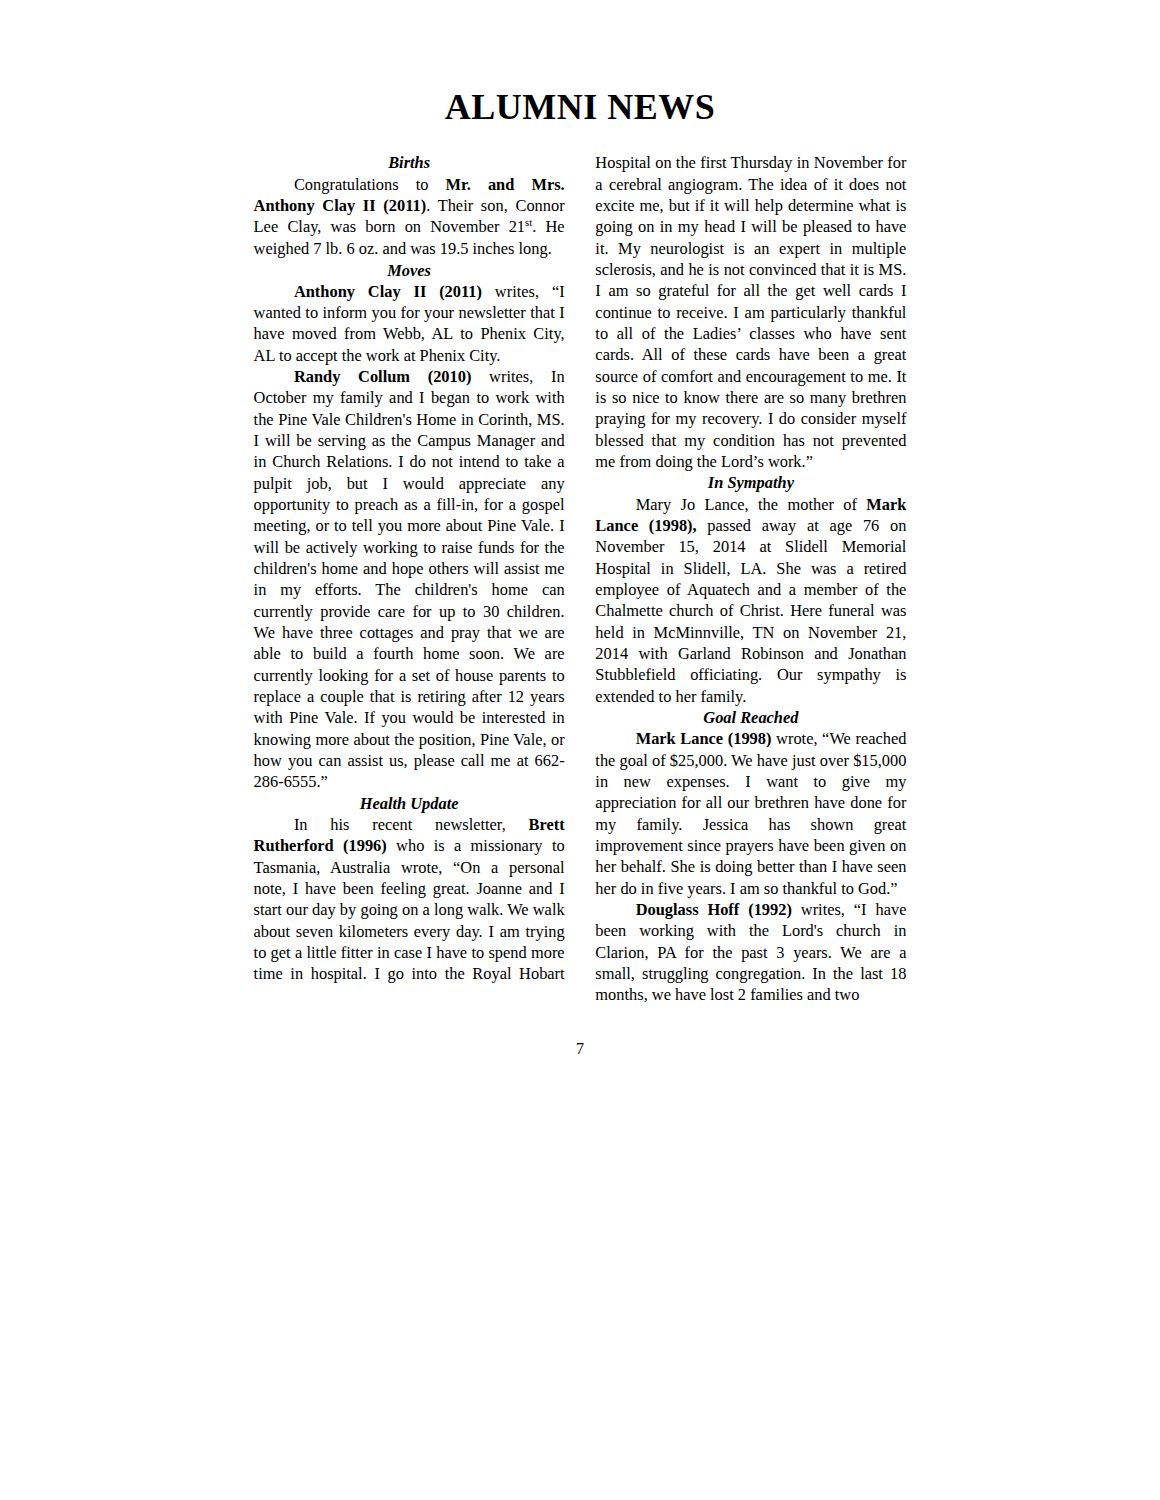ALUMNI NEWS
Births
Congratulations to Mr. and Mrs. Anthony Clay II (2011). Their son, Connor Lee Clay, was born on November 21st. He weighed 7 lb. 6 oz. and was 19.5 inches long.
Moves
Anthony Clay II (2011) writes, “I wanted to inform you for your newsletter that I have moved from Webb, AL to Phenix City, AL to accept the work at Phenix City.
Randy Collum (2010) writes, In October my family and I began to work with the Pine Vale Children's Home in Corinth, MS. I will be serving as the Campus Manager and in Church Relations. I do not intend to take a pulpit job, but I would appreciate any opportunity to preach as a fill-in, for a gospel meeting, or to tell you more about Pine Vale. I will be actively working to raise funds for the children's home and hope others will assist me in my efforts. The children's home can currently provide care for up to 30 children. We have three cottages and pray that we are able to build a fourth home soon. We are currently looking for a set of house parents to replace a couple that is retiring after 12 years with Pine Vale. If you would be interested in knowing more about the position, Pine Vale, or how you can assist us, please call me at 662-286-6555.”
Health Update
In his recent newsletter, Brett Rutherford (1996) who is a missionary to Tasmania, Australia wrote, “On a personal note, I have been feeling great. Joanne and I start our day by going on a long walk. We walk about seven kilometers every day. I am trying to get a little fitter in case I have to spend more time in hospital. I go into the Royal Hobart Hospital on the first Thursday in November for a cerebral angiogram. The idea of it does not excite me, but if it will help determine what is going on in my head I will be pleased to have it. My neurologist is an expert in multiple sclerosis, and he is not convinced that it is MS. I am so grateful for all the get well cards I continue to receive. I am particularly thankful to all of the Ladies’ classes who have sent cards. All of these cards have been a great source of comfort and encouragement to me. It is so nice to know there are so many brethren praying for my recovery. I do consider myself blessed that my condition has not prevented me from doing the Lord’s work.”
In Sympathy
Mary Jo Lance, the mother of Mark Lance (1998), passed away at age 76 on November 15, 2014 at Slidell Memorial Hospital in Slidell, LA. She was a retired employee of Aquatech and a member of the Chalmette church of Christ. Here funeral was held in McMinnville, TN on November 21, 2014 with Garland Robinson and Jonathan Stubblefield officiating. Our sympathy is extended to her family.
Goal Reached
Mark Lance (1998) wrote, “We reached the goal of $25,000. We have just over $15,000 in new expenses. I want to give my appreciation for all our brethren have done for my family. Jessica has shown great improvement since prayers have been given on her behalf. She is doing better than I have seen her do in five years. I am so thankful to God.”
Douglass Hoff (1992) writes, “I have been working with the Lord's church in Clarion, PA for the past 3 years. We are a small, struggling congregation. In the last 18 months, we have lost 2 families and two
7